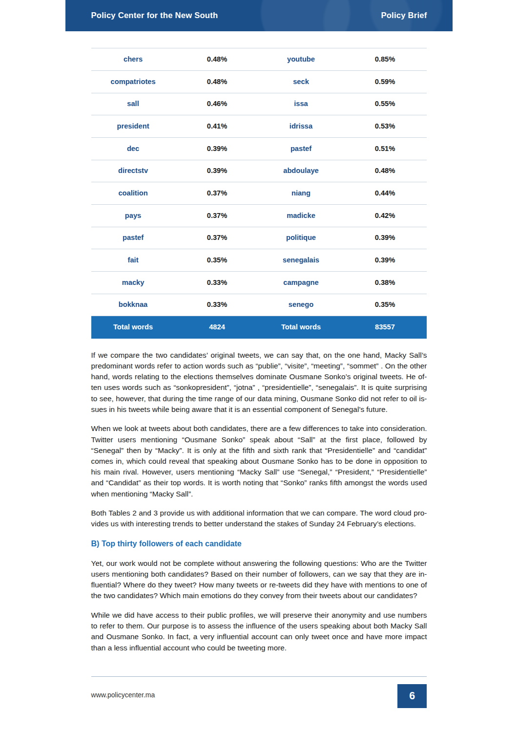Policy Center for the New South
Policy Brief
| chers | 0.48% | youtube | 0.85% |
| compatriotes | 0.48% | seck | 0.59% |
| sall | 0.46% | issa | 0.55% |
| president | 0.41% | idrissa | 0.53% |
| dec | 0.39% | pastef | 0.51% |
| directstv | 0.39% | abdoulaye | 0.48% |
| coalition | 0.37% | niang | 0.44% |
| pays | 0.37% | madicke | 0.42% |
| pastef | 0.37% | politique | 0.39% |
| fait | 0.35% | senegalais | 0.39% |
| macky | 0.33% | campagne | 0.38% |
| bokknaa | 0.33% | senego | 0.35% |
| Total words | 4824 | Total words | 83557 |
If we compare the two candidates’ original tweets, we can say that, on the one hand, Macky Sall’s predominant words refer to action words such as “publie”, “visite”, “meeting”, “sommet” . On the other hand, words relating to the elections themselves dominate Ousmane Sonko’s original tweets. He often uses words such as “sonkopresident”, “jotna” , “presidentielle”, “senegalais”. It is quite surprising to see, however, that during the time range of our data mining, Ousmane Sonko did not refer to oil issues in his tweets while being aware that it is an essential component of Senegal’s future.
When we look at tweets about both candidates, there are a few differences to take into consideration. Twitter users mentioning “Ousmane Sonko” speak about “Sall” at the first place, followed by “Senegal” then by “Macky”. It is only at the fifth and sixth rank that “Presidentielle” and “candidat” comes in, which could reveal that speaking about Ousmane Sonko has to be done in opposition to his main rival. However, users mentioning “Macky Sall” use “Senegal,” “President,” “Presidentielle” and “Candidat” as their top words. It is worth noting that “Sonko” ranks fifth amongst the words used when mentioning “Macky Sall”.
Both Tables 2 and 3 provide us with additional information that we can compare. The word cloud provides us with interesting trends to better understand the stakes of Sunday 24 February’s elections.
B) Top thirty followers of each candidate
Yet, our work would not be complete without answering the following questions: Who are the Twitter users mentioning both candidates? Based on their number of followers, can we say that they are influential? Where do they tweet? How many tweets or re-tweets did they have with mentions to one of the two candidates? Which main emotions do they convey from their tweets about our candidates?
While we did have access to their public profiles, we will preserve their anonymity and use numbers to refer to them. Our purpose is to assess the influence of the users speaking about both Macky Sall and Ousmane Sonko. In fact, a very influential account can only tweet once and have more impact than a less influential account who could be tweeting more.
www.policycenter.ma
6